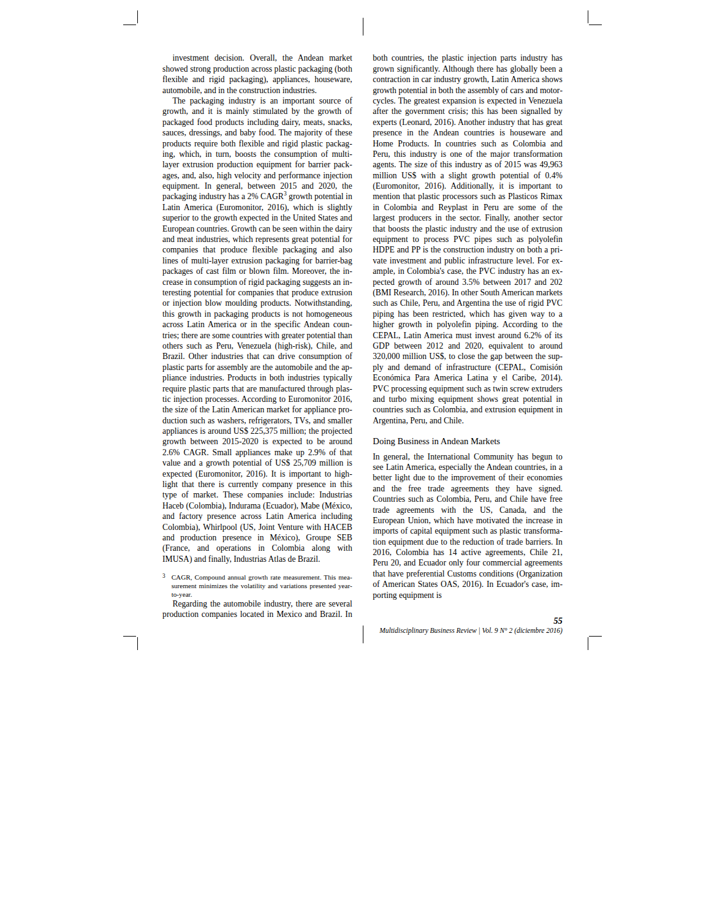investment decision. Overall, the Andean market showed strong production across plastic packaging (both flexible and rigid packaging), appliances, houseware, automobile, and in the construction industries.
The packaging industry is an important source of growth, and it is mainly stimulated by the growth of packaged food products including dairy, meats, snacks, sauces, dressings, and baby food. The majority of these products require both flexible and rigid plastic packaging, which, in turn, boosts the consumption of multi-layer extrusion production equipment for barrier packages, and, also, high velocity and performance injection equipment. In general, between 2015 and 2020, the packaging industry has a 2% CAGR3 growth potential in Latin America (Euromonitor, 2016), which is slightly superior to the growth expected in the United States and European countries. Growth can be seen within the dairy and meat industries, which represents great potential for companies that produce flexible packaging and also lines of multi-layer extrusion packaging for barrier-bag packages of cast film or blown film. Moreover, the increase in consumption of rigid packaging suggests an interesting potential for companies that produce extrusion or injection blow moulding products. Notwithstanding, this growth in packaging products is not homogeneous across Latin America or in the specific Andean countries; there are some countries with greater potential than others such as Peru, Venezuela (high-risk), Chile, and Brazil. Other industries that can drive consumption of plastic parts for assembly are the automobile and the appliance industries. Products in both industries typically require plastic parts that are manufactured through plastic injection processes. According to Euromonitor 2016, the size of the Latin American market for appliance production such as washers, refrigerators, TVs, and smaller appliances is around US$ 225,375 million; the projected growth between 2015-2020 is expected to be around 2.6% CAGR. Small appliances make up 2.9% of that value and a growth potential of US$ 25,709 million is expected (Euromonitor, 2016). It is important to highlight that there is currently company presence in this type of market. These companies include: Industrias Haceb (Colombia), Indurama (Ecuador), Mabe (México, and factory presence across Latin America including Colombia), Whirlpool (US, Joint Venture with HACEB and production presence in México), Groupe SEB (France, and operations in Colombia along with IMUSA) and finally, Industrias Atlas de Brazil.
3 CAGR, Compound annual growth rate measurement. This measurement minimizes the volatility and variations presented year-to-year.
Regarding the automobile industry, there are several production companies located in Mexico and Brazil. In both countries, the plastic injection parts industry has grown significantly. Although there has globally been a contraction in car industry growth, Latin America shows growth potential in both the assembly of cars and motorcycles. The greatest expansion is expected in Venezuela after the government crisis; this has been signalled by experts (Leonard, 2016). Another industry that has great presence in the Andean countries is houseware and Home Products. In countries such as Colombia and Peru, this industry is one of the major transformation agents. The size of this industry as of 2015 was 49,963 million US$ with a slight growth potential of 0.4% (Euromonitor, 2016). Additionally, it is important to mention that plastic processors such as Plasticos Rimax in Colombia and Reyplast in Peru are some of the largest producers in the sector. Finally, another sector that boosts the plastic industry and the use of extrusion equipment to process PVC pipes such as polyolefin HDPE and PP is the construction industry on both a private investment and public infrastructure level. For example, in Colombia's case, the PVC industry has an expected growth of around 3.5% between 2017 and 202 (BMI Research, 2016). In other South American markets such as Chile, Peru, and Argentina the use of rigid PVC piping has been restricted, which has given way to a higher growth in polyolefin piping. According to the CEPAL, Latin America must invest around 6.2% of its GDP between 2012 and 2020, equivalent to around 320,000 million US$, to close the gap between the supply and demand of infrastructure (CEPAL, Comisión Económica Para America Latina y el Caribe, 2014). PVC processing equipment such as twin screw extruders and turbo mixing equipment shows great potential in countries such as Colombia, and extrusion equipment in Argentina, Peru, and Chile.
Doing Business in Andean Markets
In general, the International Community has begun to see Latin America, especially the Andean countries, in a better light due to the improvement of their economies and the free trade agreements they have signed. Countries such as Colombia, Peru, and Chile have free trade agreements with the US, Canada, and the European Union, which have motivated the increase in imports of capital equipment such as plastic transformation equipment due to the reduction of trade barriers. In 2016, Colombia has 14 active agreements, Chile 21, Peru 20, and Ecuador only four commercial agreements that have preferential Customs conditions (Organization of American States OAS, 2016). In Ecuador's case, importing equipment is
55 Multidisciplinary Business Review | Vol. 9 N° 2 (diciembre 2016)